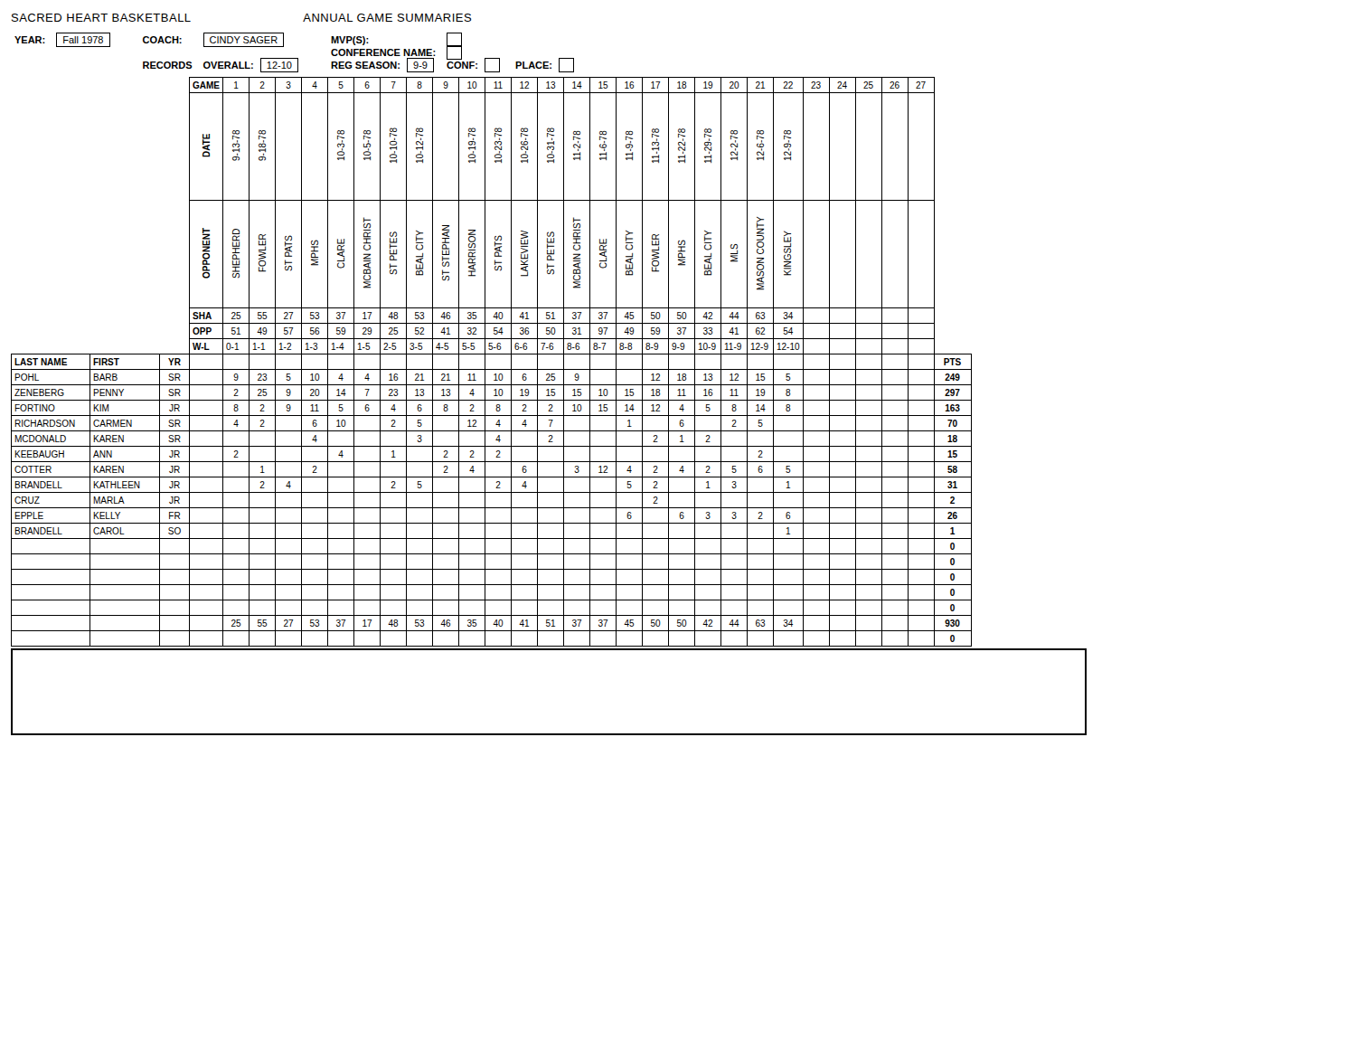SACRED HEART BASKETBALL ANNUAL GAME SUMMARIES
| YEAR: | Fall 1978 | | COACH: | CINDY SAGER | | MVP(S): | |
| | CONFERENCE NAME: | |
| | RECORDS | OVERALL: 12-10 | | REG SEASON: 9-9 | CONF: PLACE: |
| | GAME | 1 | 2 | 3 | 4 | 5 | 6 | 7 | 8 | 9 | 10 | 11 | 12 | 13 | 14 | 15 | 16 | 17 | 18 | 19 | 20 | 21 | 22 | 23 | 24 | 25 | 26 | 27 | |
| --- | --- | --- | --- | --- | --- | --- | --- | --- | --- | --- | --- | --- | --- | --- | --- | --- | --- | --- | --- | --- | --- | --- | --- | --- | --- | --- | --- | --- | --- |
| | DATE | 9-13-78 | 9-18-78 | | | 10-3-78 | 10-5-78 | 10-10-78 | 10-12-78 | | 10-19-78 | 10-23-78 | 10-26-78 | 10-31-78 | 11-2-78 | 11-6-78 | 11-9-78 | 11-13-78 | 11-22-78 | 11-29-78 | 12-2-78 | 12-6-78 | 12-9-78 | | | | | | |
| | OPPONENT | SHEPHERD | FOWLER | ST PATS | MPHS | CLARE | MCBAIN CHRIST | ST PETES | BEAL CITY | ST STEPHAN | HARRISON | ST PATS | LAKEVIEW | ST PETES | MCBAIN CHRIST | CLARE | BEAL CITY | FOWLER | MPHS | BEAL CITY | MLS | MASON COUNTY | KINGSLEY | | | | | | |
| | SHA | 25 | 55 | 27 | 53 | 37 | 17 | 48 | 53 | 46 | 35 | 40 | 41 | 51 | 37 | 37 | 45 | 50 | 50 | 42 | 44 | 63 | 34 | | | | | | |
| | OPP | 51 | 49 | 57 | 56 | 59 | 29 | 25 | 52 | 41 | 32 | 54 | 36 | 50 | 31 | 97 | 49 | 59 | 37 | 33 | 41 | 62 | 54 | | | | | | |
| | W-L | 0-1 | 1-1 | 1-2 | 1-3 | 1-4 | 1-5 | 2-5 | 3-5 | 4-5 | 5-5 | 5-6 | 6-6 | 7-6 | 8-6 | 8-7 | 8-8 | 8-9 | 9-9 | 10-9 | 11-9 | 12-9 | 12-10 | | | | | | |
| LAST NAME | FIRST | YR | | | | | | | | | | | | | | | | | | | | | | | | | | | | | PTS |
| POHL | BARB | SR | | 9 | 23 | 5 | 10 | 4 | 4 | 16 | 21 | 21 | 11 | 10 | 6 | 25 | 9 | | | 12 | 18 | 13 | 12 | 15 | 5 | | | | | | 249 |
| ZENEBERG | PENNY | SR | | 2 | 25 | 9 | 20 | 14 | 7 | 23 | 13 | 13 | 4 | 10 | 19 | 15 | 15 | 10 | 15 | 18 | 11 | 16 | 11 | 19 | 8 | | | | | | 297 |
| FORTINO | KIM | JR | | 8 | 2 | 9 | 11 | 5 | 6 | 4 | 6 | 8 | 2 | 8 | 2 | 2 | 10 | 15 | 14 | 12 | 4 | 5 | 8 | 14 | 8 | | | | | | 163 |
| RICHARDSON | CARMEN | SR | | 4 | 2 | | 6 | 10 | | 2 | 5 | | 12 | 4 | 4 | 7 | | | 1 | | 6 | | 2 | 5 | | | | | | | 70 |
| MCDONALD | KAREN | SR | | | | | 4 | | | | 3 | | | 4 | | 2 | | | | 2 | 1 | 2 | | | | | | | | | 18 |
| KEEBAUGH | ANN | JR | | 2 | | | | 4 | | 1 | | 2 | 2 | 2 | | | | | | | | | | 2 | | | | | | | 15 |
| COTTER | KAREN | JR | | | 1 | | 2 | | | | | 2 | 4 | | 6 | | 3 | 12 | 4 | 2 | 4 | 2 | 5 | 6 | 5 | | | | | | 58 |
| BRANDELL | KATHLEEN | JR | | | 2 | 4 | | | | 2 | 5 | | | 2 | 4 | | | | 5 | 2 | | 1 | 3 | | 1 | | | | | | 31 |
| CRUZ | MARLA | JR | | | | | | | | | | | | | | | | | | 2 | | | | | | | | | | | 2 |
| EPPLE | KELLY | FR | | | | | | | | | | | | | | | | | 6 | | 6 | 3 | 3 | 2 | 6 | | | | | | 26 |
| BRANDELL | CAROL | SO | | | | | | | | | | | | | | | | | | | | | | | 1 | | | | | | 1 |
| | | | | | | | | | | | | | | | | | | | | | | | | | | | | | | | 0 |
| | | | | | | | | | | | | | | | | | | | | | | | | | | | | | | | 0 |
| | | | | | | | | | | | | | | | | | | | | | | | | | | | | | | | 0 |
| | | | | | | | | | | | | | | | | | | | | | | | | | | | | | | | 0 |
| | | | | | | | | | | | | | | | | | | | | | | | | | | | | | | | 0 |
| | | | | 25 | 55 | 27 | 53 | 37 | 17 | 48 | 53 | 46 | 35 | 40 | 41 | 51 | 37 | 37 | 45 | 50 | 50 | 42 | 44 | 63 | 34 | | | | | | 930 |
| | | | | | | | | | | | | | | | | | | | | | | | | | | | | | | | 0 |